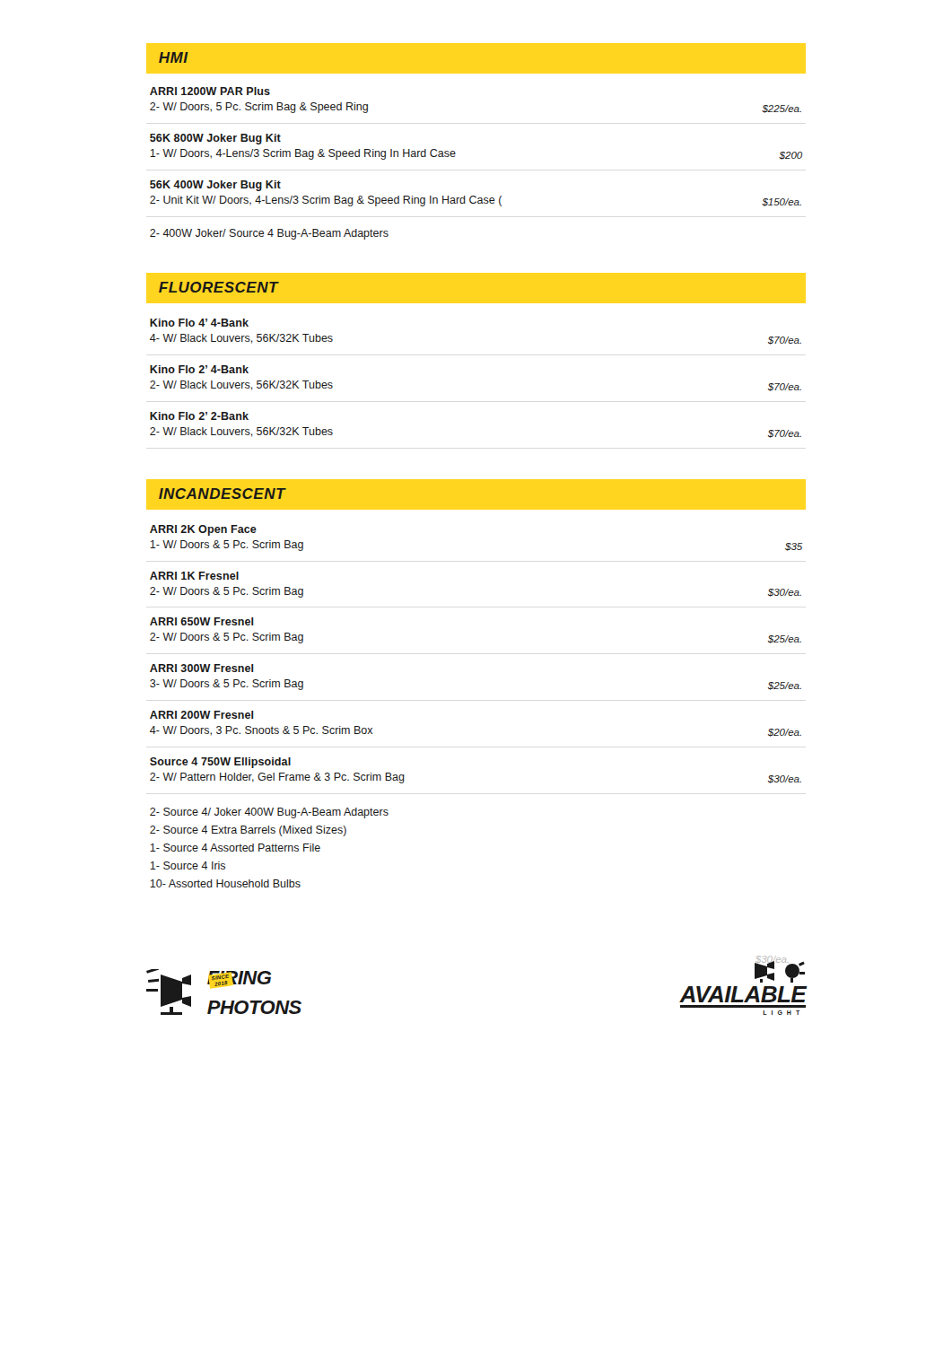HMI
ARRI 1200W PAR Plus
2- W/ Doors, 5 Pc. Scrim Bag & Speed Ring
$225/ea.
56K 800W Joker Bug Kit
1- W/ Doors, 4-Lens/3 Scrim Bag & Speed Ring In Hard Case
$200
56K 400W Joker Bug Kit
2- Unit Kit W/ Doors, 4-Lens/3 Scrim Bag & Speed Ring In Hard Case (
$150/ea.
2- 400W Joker/ Source 4 Bug-A-Beam Adapters
Fluorescent
Kino Flo 4’ 4-Bank
4- W/ Black Louvers, 56K/32K Tubes
$70/ea.
Kino Flo 2’ 4-Bank
2- W/ Black Louvers, 56K/32K Tubes
$70/ea.
Kino Flo 2’ 2-Bank
2- W/ Black Louvers, 56K/32K Tubes
$70/ea.
Incandescent
ARRI 2K Open Face
1- W/ Doors & 5 Pc. Scrim Bag
$35
ARRI 1K Fresnel
2- W/ Doors & 5 Pc. Scrim Bag
$30/ea.
ARRI 650W Fresnel
2- W/ Doors & 5 Pc. Scrim Bag
$25/ea.
ARRI 300W Fresnel
3- W/ Doors & 5 Pc. Scrim Bag
$25/ea.
ARRI 200W Fresnel
4- W/ Doors, 3 Pc. Snoots & 5 Pc. Scrim Box
$20/ea.
Source 4 750W Ellipsoidal
2- W/ Pattern Holder, Gel Frame & 3 Pc. Scrim Bag
$30/ea.
2- Source 4/ Joker 400W Bug-A-Beam Adapters
2- Source 4 Extra Barrels (Mixed Sizes)
1- Source 4 Assorted Patterns File
1- Source 4 Iris
10- Assorted Household Bulbs
FIRING SINCE
2018 PHOTONS
$30/ea.
AVAILABLE
LIGHT